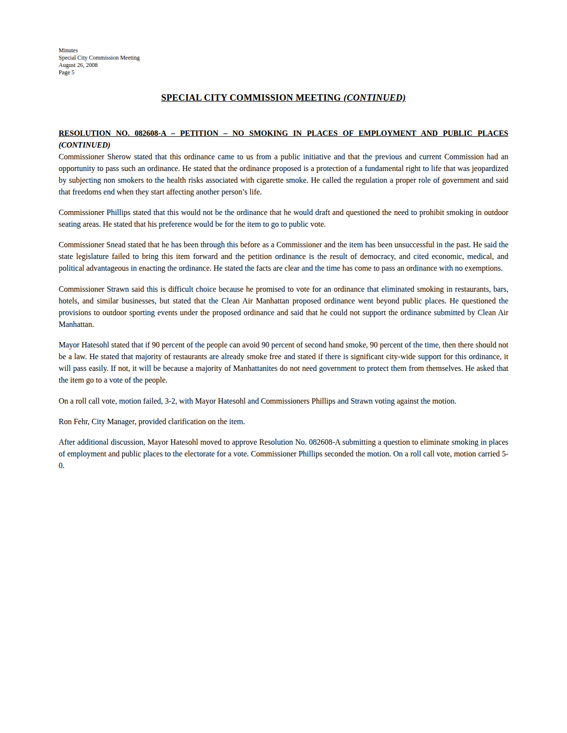Minutes
Special City Commission Meeting
August 26, 2008
Page 5
SPECIAL CITY COMMISSION MEETING (CONTINUED)
RESOLUTION NO. 082608-A – PETITION – NO SMOKING IN PLACES OF EMPLOYMENT AND PUBLIC PLACES (CONTINUED)
Commissioner Sherow stated that this ordinance came to us from a public initiative and that the previous and current Commission had an opportunity to pass such an ordinance. He stated that the ordinance proposed is a protection of a fundamental right to life that was jeopardized by subjecting non smokers to the health risks associated with cigarette smoke. He called the regulation a proper role of government and said that freedoms end when they start affecting another person’s life.
Commissioner Phillips stated that this would not be the ordinance that he would draft and questioned the need to prohibit smoking in outdoor seating areas. He stated that his preference would be for the item to go to public vote.
Commissioner Snead stated that he has been through this before as a Commissioner and the item has been unsuccessful in the past. He said the state legislature failed to bring this item forward and the petition ordinance is the result of democracy, and cited economic, medical, and political advantageous in enacting the ordinance. He stated the facts are clear and the time has come to pass an ordinance with no exemptions.
Commissioner Strawn said this is difficult choice because he promised to vote for an ordinance that eliminated smoking in restaurants, bars, hotels, and similar businesses, but stated that the Clean Air Manhattan proposed ordinance went beyond public places. He questioned the provisions to outdoor sporting events under the proposed ordinance and said that he could not support the ordinance submitted by Clean Air Manhattan.
Mayor Hatesohl stated that if 90 percent of the people can avoid 90 percent of second hand smoke, 90 percent of the time, then there should not be a law. He stated that majority of restaurants are already smoke free and stated if there is significant city-wide support for this ordinance, it will pass easily. If not, it will be because a majority of Manhattanites do not need government to protect them from themselves. He asked that the item go to a vote of the people.
On a roll call vote, motion failed, 3-2, with Mayor Hatesohl and Commissioners Phillips and Strawn voting against the motion.
Ron Fehr, City Manager, provided clarification on the item.
After additional discussion, Mayor Hatesohl moved to approve Resolution No. 082608-A submitting a question to eliminate smoking in places of employment and public places to the electorate for a vote. Commissioner Phillips seconded the motion. On a roll call vote, motion carried 5-0.